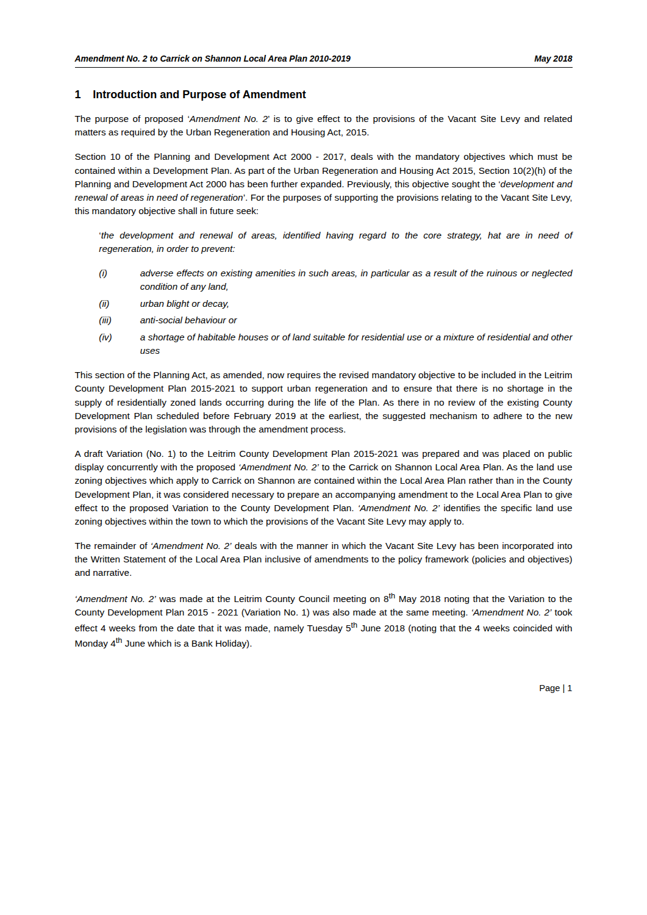Amendment No. 2 to Carrick on Shannon Local Area Plan 2010-2019 May 2018
1 Introduction and Purpose of Amendment
The purpose of proposed ‘Amendment No. 2’ is to give effect to the provisions of the Vacant Site Levy and related matters as required by the Urban Regeneration and Housing Act, 2015.
Section 10 of the Planning and Development Act 2000 - 2017, deals with the mandatory objectives which must be contained within a Development Plan. As part of the Urban Regeneration and Housing Act 2015, Section 10(2)(h) of the Planning and Development Act 2000 has been further expanded. Previously, this objective sought the ‘development and renewal of areas in need of regeneration’. For the purposes of supporting the provisions relating to the Vacant Site Levy, this mandatory objective shall in future seek:
‘the development and renewal of areas, identified having regard to the core strategy, hat are in need of regeneration, in order to prevent:
(i) adverse effects on existing amenities in such areas, in particular as a result of the ruinous or neglected condition of any land,
(ii) urban blight or decay,
(iii) anti-social behaviour or
(iv) a shortage of habitable houses or of land suitable for residential use or a mixture of residential and other uses
This section of the Planning Act, as amended, now requires the revised mandatory objective to be included in the Leitrim County Development Plan 2015-2021 to support urban regeneration and to ensure that there is no shortage in the supply of residentially zoned lands occurring during the life of the Plan. As there in no review of the existing County Development Plan scheduled before February 2019 at the earliest, the suggested mechanism to adhere to the new provisions of the legislation was through the amendment process.
A draft Variation (No. 1) to the Leitrim County Development Plan 2015-2021 was prepared and was placed on public display concurrently with the proposed ‘Amendment No. 2’ to the Carrick on Shannon Local Area Plan. As the land use zoning objectives which apply to Carrick on Shannon are contained within the Local Area Plan rather than in the County Development Plan, it was considered necessary to prepare an accompanying amendment to the Local Area Plan to give effect to the proposed Variation to the County Development Plan. ‘Amendment No. 2’ identifies the specific land use zoning objectives within the town to which the provisions of the Vacant Site Levy may apply to.
The remainder of ‘Amendment No. 2’ deals with the manner in which the Vacant Site Levy has been incorporated into the Written Statement of the Local Area Plan inclusive of amendments to the policy framework (policies and objectives) and narrative.
‘Amendment No. 2’ was made at the Leitrim County Council meeting on 8th May 2018 noting that the Variation to the County Development Plan 2015 - 2021 (Variation No. 1) was also made at the same meeting. ‘Amendment No. 2’ took effect 4 weeks from the date that it was made, namely Tuesday 5th June 2018 (noting that the 4 weeks coincided with Monday 4th June which is a Bank Holiday).
Page | 1